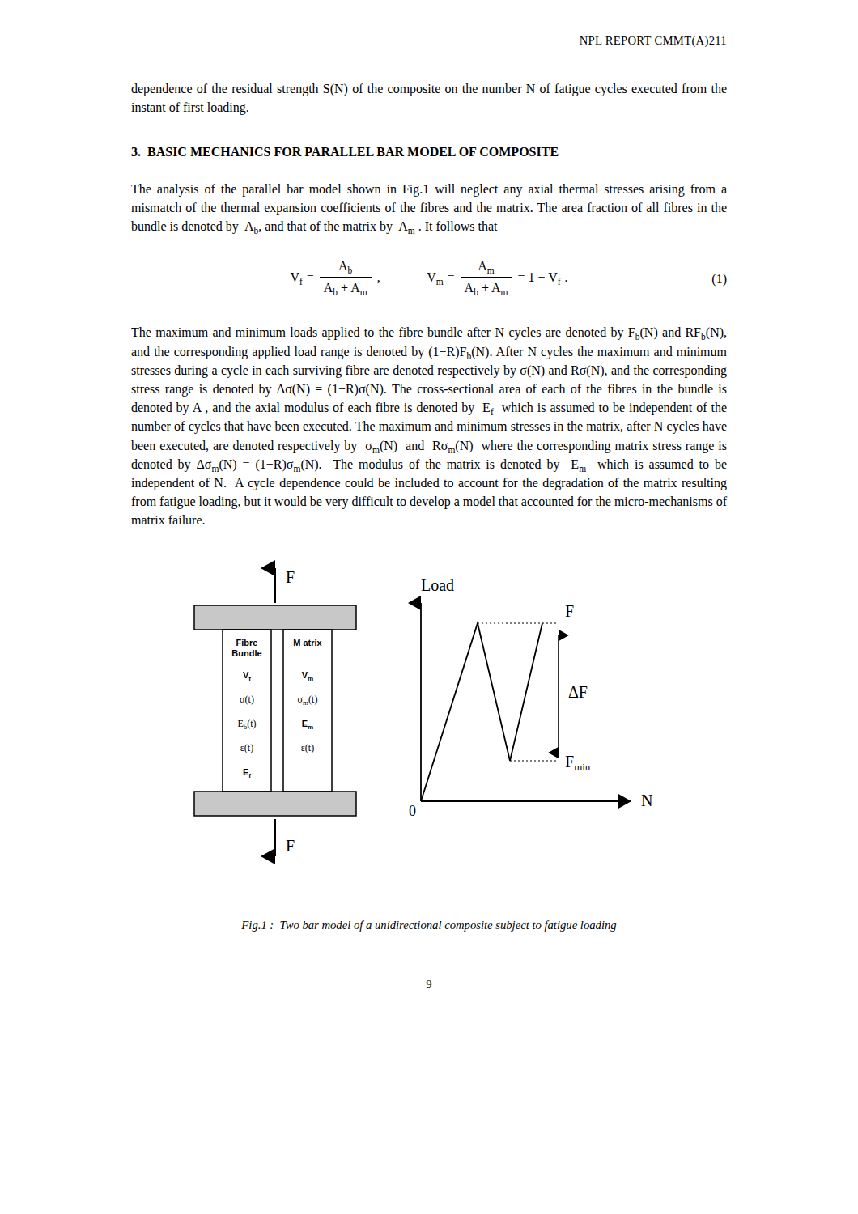NPL REPORT CMMT(A)211
dependence of the residual strength S(N) of the composite on the number N of fatigue cycles executed from the instant of first loading.
3. BASIC MECHANICS FOR PARALLEL BAR MODEL OF COMPOSITE
The analysis of the parallel bar model shown in Fig.1 will neglect any axial thermal stresses arising from a mismatch of the thermal expansion coefficients of the fibres and the matrix. The area fraction of all fibres in the bundle is denoted by Ab, and that of the matrix by Am . It follows that
| V f | = | A b A b + A m | , | | V m | = | A m A b + A m | = 1 − V f | . |
(1)
The maximum and minimum loads applied to the fibre bundle after N cycles are denoted by Fb(N) and RFb(N), and the corresponding applied load range is denoted by (1−R)Fb(N). After N cycles the maximum and minimum stresses during a cycle in each surviving fibre are denoted respectively by σ(N) and Rσ(N), and the corresponding stress range is denoted by Δσ(N) = (1−R)σ(N). The cross-sectional area of each of the fibres in the bundle is denoted by A , and the axial modulus of each fibre is denoted by Ef which is assumed to be independent of the number of cycles that have been executed. The maximum and minimum stresses in the matrix, after N cycles have been executed, are denoted respectively by σm(N) and Rσm(N) where the corresponding matrix stress range is denoted by Δσm(N) = (1−R)σm(N). The modulus of the matrix is denoted by Em which is assumed to be independent of N. A cycle dependence could be included to account for the degradation of the matrix resulting from fatigue loading, but it would be very difficult to develop a model that accounted for the micro-mechanisms of matrix failure.
F F Fibre Bundle Vf σ(t) Eb(t) ε(t) Ef M atrix Vm σm(t) Em ε(t) Load 0 N F Fmin ΔF
Fig.1 : Two bar model of a unidirectional composite subject to fatigue loading
9